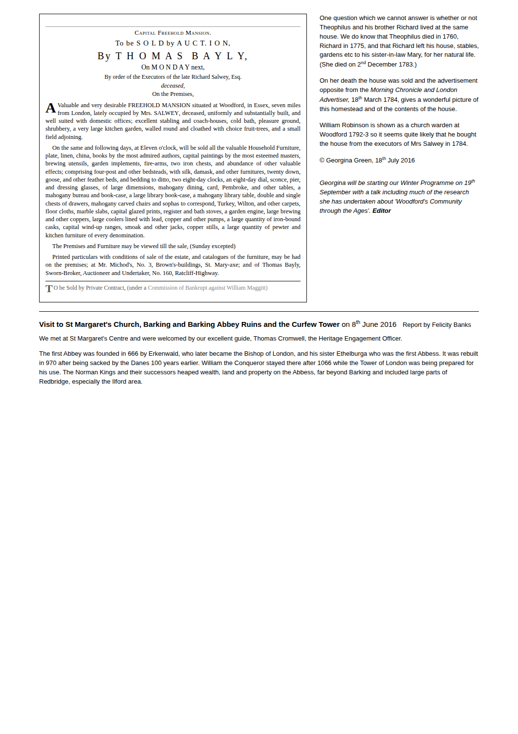Capital Freehold Mansion.
To be S O L D by A U C T. I O N,
By T H O M A S B A Y L Y,
On M O N D A Y next,
By order of the Executors of the late Richard Salwey, Esq.
deceased,
On the Premises,
A Valuable and very desirable FREEHOLD MANSION situated at Woodford, in Essex, seven miles from London, lately occupied by Mrs. SALWEY, deceased, uniformly and substantially built, and well suited with domestic offices; excellent stabling and coach-houses, cold bath, pleasure ground, shrubbery, a very large kitchen garden, walled round and cloathed with choice fruit-trees, and a small field adjoining.
On the same and following days, at Eleven o'clock, will be sold all the valuable Household Furniture, plate, linen, china, books by the most admired authors, capital paintings by the most esteemed masters, brewing utensils, garden implements, fire-arms, two iron chests, and abundance of other valuable effects; comprising four-post and other bedsteads, with silk, damask, and other furnitures, twenty down, goose, and other feather beds, and bedding to ditto, two eight-day clocks, an eight-day dial, sconce, pier, and dressing glasses, of large dimensions, mahogany dining, card, Pembroke, and other tables, a mahogany bureau and book-case, a large library book-case, a mahogany library table, double and single chests of drawers, mahogany carved chairs and sophas to correspond, Turkey, Wilton, and other carpets, floor cloths, marble slabs, capital glazed prints, register and bath stoves, a garden engine, large brewing and other coppers, large coolers lined with lead, copper and other pumps, a large quantity of iron-bound casks, capital wind-up ranges, smoak and other jacks, copper stills, a large quantity of pewter and kitchen furniture of every denomination.
The Premises and Furniture may be viewed till the sale, (Sunday excepted)
Printed particulars with conditions of sale of the estate, and catalogues of the furniture, may be had on the premises; at Mr. Michod's, No. 3, Brown's-buildings, St. Mary-axe; and of Thomas Bayly, Sworn-Broker, Auctioneer and Undertaker, No. 160, Ratcliff-Highway.
TO be Sold by Private Contract, (under a Commission of Bankrupt against William Maggitt)
One question which we cannot answer is whether or not Theophilus and his brother Richard lived at the same house. We do know that Theophilus died in 1760, Richard in 1775, and that Richard left his house, stables, gardens etc to his sister-in-law Mary, for her natural life. (She died on 2nd December 1783.)
On her death the house was sold and the advertisement opposite from the Morning Chronicle and London Advertiser, 18th March 1784, gives a wonderful picture of this homestead and of the contents of the house.
William Robinson is shown as a church warden at Woodford 1792-3 so it seems quite likely that he bought the house from the executors of Mrs Salwey in 1784.
© Georgina Green, 18th July 2016
Georgina will be starting our Winter Programme on 19th September with a talk including much of the research she has undertaken about 'Woodford's Community through the Ages'. Editor
Visit to St Margaret's Church, Barking and Barking Abbey Ruins and the Curfew Tower on 8th June 2016 Report by Felicity Banks
We met at St Margaret's Centre and were welcomed by our excellent guide, Thomas Cromwell, the Heritage Engagement Officer.
The first Abbey was founded in 666 by Erkenwald, who later became the Bishop of London, and his sister Ethelburga who was the first Abbess. It was rebuilt in 970 after being sacked by the Danes 100 years earlier. William the Conqueror stayed there after 1066 while the Tower of London was being prepared for his use. The Norman Kings and their successors heaped wealth, land and property on the Abbess, far beyond Barking and included large parts of Redbridge, especially the Ilford area.